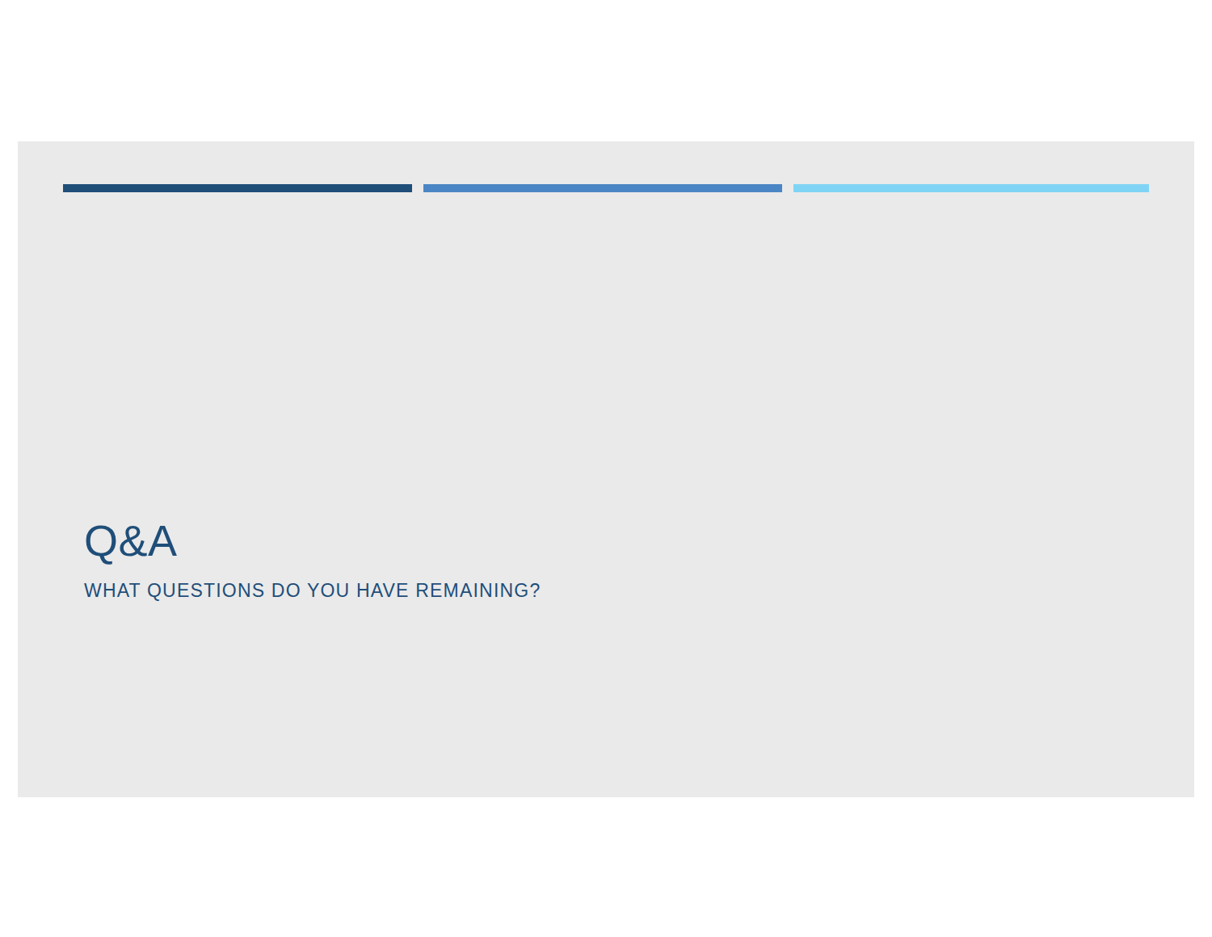Q&A
What questions do you have remaining?